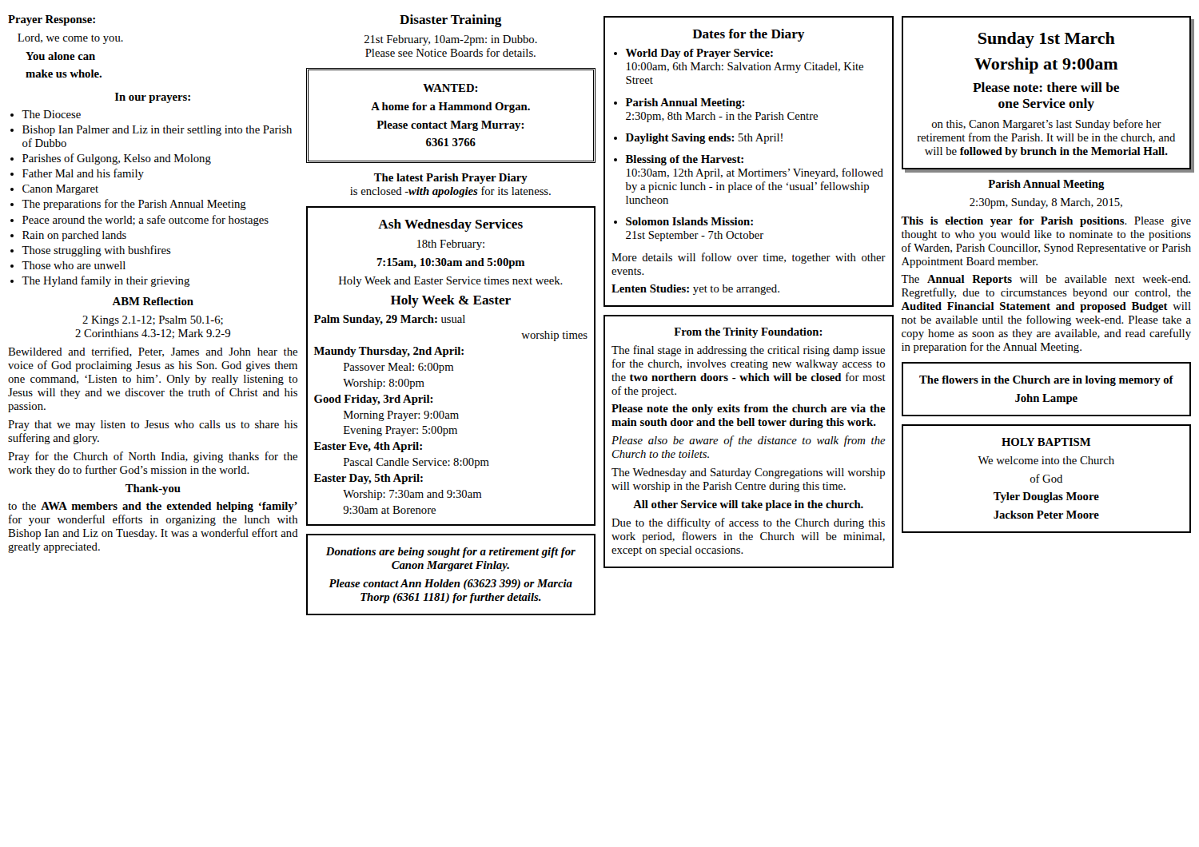Prayer Response:
Lord, we come to you.
You alone can
make us whole.
In our prayers:
The Diocese
Bishop Ian Palmer and Liz in their settling into the Parish of Dubbo
Parishes of Gulgong, Kelso and Molong
Father Mal and his family
Canon Margaret
The preparations for the Parish Annual Meeting
Peace around the world; a safe outcome for hostages
Rain on parched lands
Those struggling with bushfires
Those who are unwell
The Hyland family in their grieving
ABM Reflection
2 Kings 2.1-12; Psalm 50.1-6;
2 Corinthians 4.3-12; Mark 9.2-9
Bewildered and terrified, Peter, James and John hear the voice of God proclaiming Jesus as his Son. God gives them one command, ‘Listen to him’. Only by really listening to Jesus will they and we discover the truth of Christ and his passion.
Pray that we may listen to Jesus who calls us to share his suffering and glory.
Pray for the Church of North India, giving thanks for the work they do to further God’s mission in the world.
Thank-you
to the AWA members and the extended helping ‘family’ for your wonderful efforts in organizing the lunch with Bishop Ian and Liz on Tuesday. It was a wonderful effort and greatly appreciated.
Disaster Training
21st February, 10am-2pm: in Dubbo.
Please see Notice Boards for details.
WANTED:
A home for a Hammond Organ.
Please contact Marg Murray:
6361 3766
The latest Parish Prayer Diary
is enclosed -with apologies for its lateness.
Ash Wednesday Services
18th February:
7:15am, 10:30am and 5:00pm
Holy Week and Easter Service times next week.
Holy Week & Easter
Palm Sunday, 29 March: usual
worship times
Maundy Thursday, 2nd April:
Passover Meal: 6:00pm
Worship: 8:00pm
Good Friday, 3rd April:
Morning Prayer: 9:00am
Evening Prayer: 5:00pm
Easter Eve, 4th April:
Pascal Candle Service: 8:00pm
Easter Day, 5th April:
Worship: 7:30am and 9:30am
9:30am at Borenore
Donations are being sought for a retirement gift for Canon Margaret Finlay.
Please contact Ann Holden (63623 399) or Marcia Thorp (6361 1181) for further details.
Dates for the Diary
World Day of Prayer Service:
10:00am, 6th March: Salvation Army Citadel, Kite Street
Parish Annual Meeting:
2:30pm, 8th March - in the Parish Centre
Daylight Saving ends: 5th April!
Blessing of the Harvest:
10:30am, 12th April, at Mortimers’ Vineyard, followed by a picnic lunch - in place of the ‘usual’ fellowship luncheon
Solomon Islands Mission:
21st September - 7th October
More details will follow over time, together with other events.
Lenten Studies: yet to be arranged.
From the Trinity Foundation:
The final stage in addressing the critical rising damp issue for the church, involves creating new walkway access to the two northern doors - which will be closed for most of the project.
Please note the only exits from the church are via the main south door and the bell tower during this work.
Please also be aware of the distance to walk from the Church to the toilets.
The Wednesday and Saturday Congregations will worship will worship in the Parish Centre during this time.
All other Service will take place in the church.
Due to the difficulty of access to the Church during this work period, flowers in the Church will be minimal, except on special occasions.
Sunday 1st March
Worship at 9:00am
Please note: there will be
one Service only
on this, Canon Margaret’s last Sunday before her retirement from the Parish. It will be in the church, and will be followed by brunch in the Memorial Hall.
Parish Annual Meeting
2:30pm, Sunday, 8 March, 2015,
This is election year for Parish positions. Please give thought to who you would like to nominate to the positions of Warden, Parish Councillor, Synod Representative or Parish Appointment Board member.
The Annual Reports will be available next week-end. Regretfully, due to circumstances beyond our control, the Audited Financial Statement and proposed Budget will not be available until the following week-end. Please take a copy home as soon as they are available, and read carefully in preparation for the Annual Meeting.
The flowers in the Church are in loving memory of
John Lampe
HOLY BAPTISM
We welcome into the Church
of God
Tyler Douglas Moore
Jackson Peter Moore